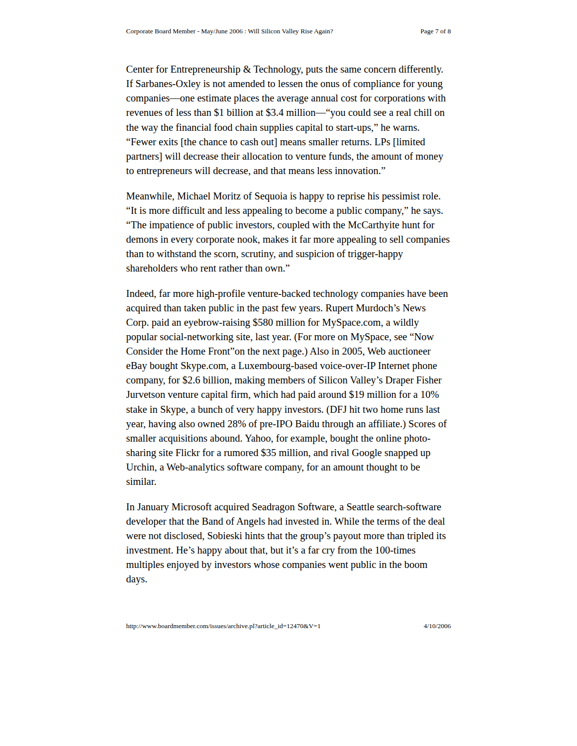Corporate Board Member - May/June 2006 : Will Silicon Valley Rise Again?
Page 7 of 8
Center for Entrepreneurship & Technology, puts the same concern differently. If Sarbanes-Oxley is not amended to lessen the onus of compliance for young companies—one estimate places the average annual cost for corporations with revenues of less than $1 billion at $3.4 million—“you could see a real chill on the way the financial food chain supplies capital to start-ups,” he warns. “Fewer exits [the chance to cash out] means smaller returns. LPs [limited partners] will decrease their allocation to venture funds, the amount of money to entrepreneurs will decrease, and that means less innovation.”
Meanwhile, Michael Moritz of Sequoia is happy to reprise his pessimist role. “It is more difficult and less appealing to become a public company,” he says. “The impatience of public investors, coupled with the McCarthyite hunt for demons in every corporate nook, makes it far more appealing to sell companies than to withstand the scorn, scrutiny, and suspicion of trigger-happy shareholders who rent rather than own.”
Indeed, far more high-profile venture-backed technology companies have been acquired than taken public in the past few years. Rupert Murdoch’s News Corp. paid an eyebrow-raising $580 million for MySpace.com, a wildly popular social-networking site, last year. (For more on MySpace, see “Now Consider the Home Front”on the next page.) Also in 2005, Web auctioneer eBay bought Skype.com, a Luxembourg-based voice-over-IP Internet phone company, for $2.6 billion, making members of Silicon Valley’s Draper Fisher Jurvetson venture capital firm, which had paid around $19 million for a 10% stake in Skype, a bunch of very happy investors. (DFJ hit two home runs last year, having also owned 28% of pre-IPO Baidu through an affiliate.) Scores of smaller acquisitions abound. Yahoo, for example, bought the online photo-sharing site Flickr for a rumored $35 million, and rival Google snapped up Urchin, a Web-analytics software company, for an amount thought to be similar.
In January Microsoft acquired Seadragon Software, a Seattle search-software developer that the Band of Angels had invested in. While the terms of the deal were not disclosed, Sobieski hints that the group’s payout more than tripled its investment. He’s happy about that, but it’s a far cry from the 100-times multiples enjoyed by investors whose companies went public in the boom days.
http://www.boardmember.com/issues/archive.pl?article_id=12470&V=1
4/10/2006